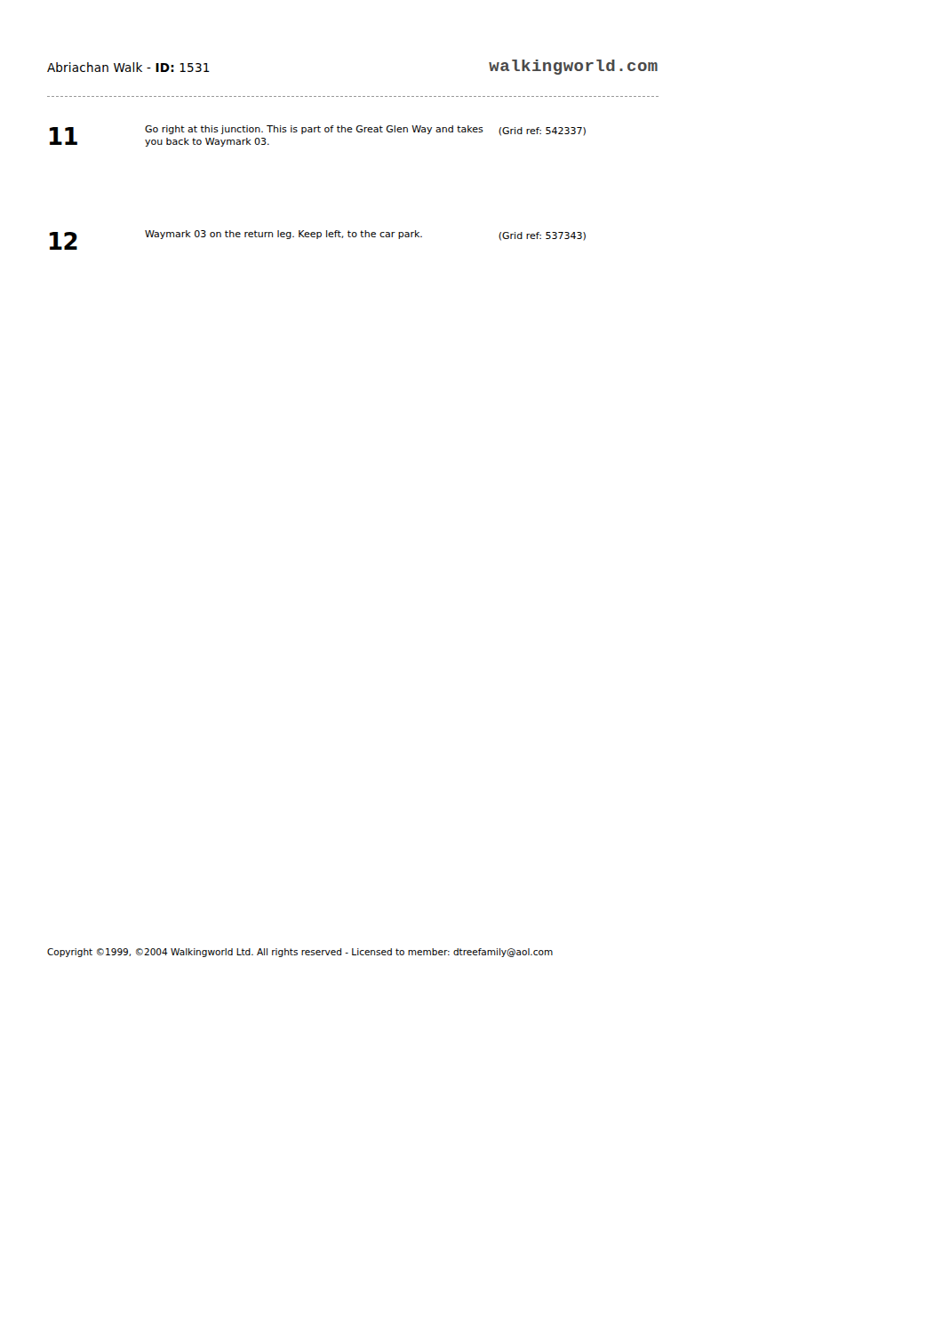Abriachan Walk - ID: 1531
walkingworld.com
11
Go right at this junction. This is part of the Great Glen Way and takes you back to Waymark 03.
(Grid ref: 542337)
12
Waymark 03 on the return leg. Keep left, to the car park.
(Grid ref: 537343)
Copyright ©1999, ©2004 Walkingworld Ltd. All rights reserved - Licensed to member: dtreefamily@aol.com